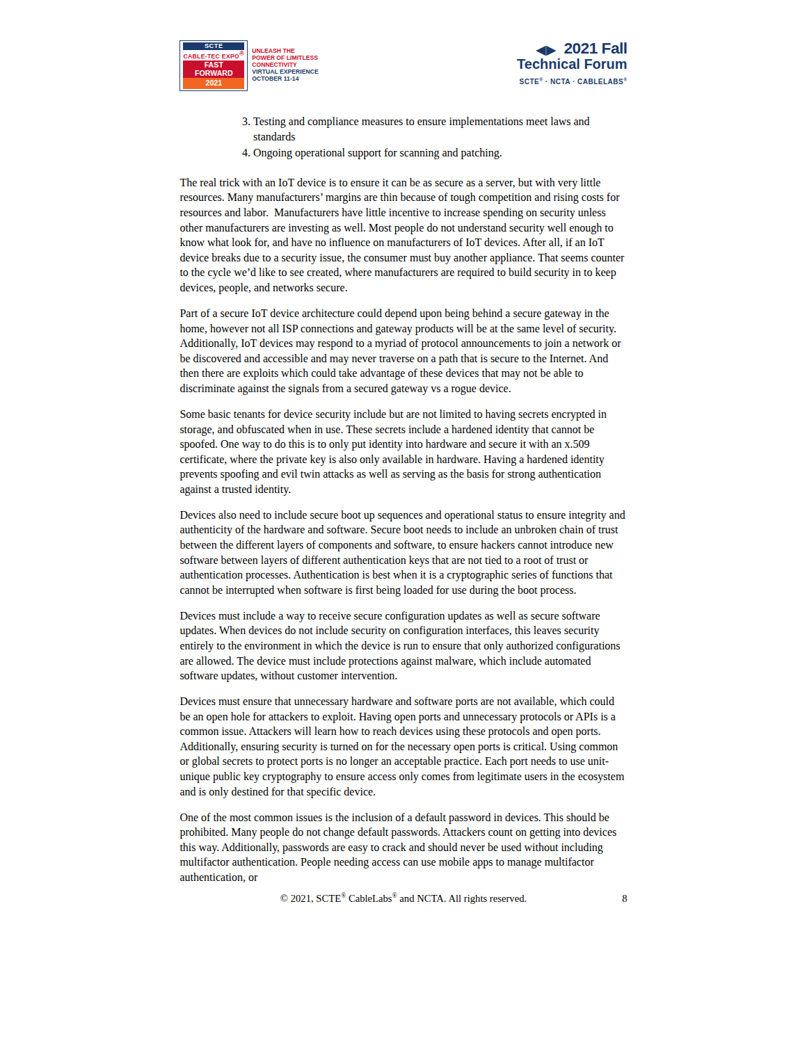SCTE
CABLE-TEC EXPO®
FAST
FORWARD
2021
UNLEASH THE
POWER OF LIMITLESS
CONNECTIVITY
VIRTUAL EXPERIENCE
OCTOBER 11-14
◀▶ 2021 Fall
Technical Forum
SCTE® · NCTA · CABLELABS®
Testing and compliance measures to ensure implementations meet laws and standards
Ongoing operational support for scanning and patching.
The real trick with an IoT device is to ensure it can be as secure as a server, but with very little resources. Many manufacturers’ margins are thin because of tough competition and rising costs for resources and labor. Manufacturers have little incentive to increase spending on security unless other manufacturers are investing as well. Most people do not understand security well enough to know what look for, and have no influence on manufacturers of IoT devices. After all, if an IoT device breaks due to a security issue, the consumer must buy another appliance. That seems counter to the cycle we’d like to see created, where manufacturers are required to build security in to keep devices, people, and networks secure.
Part of a secure IoT device architecture could depend upon being behind a secure gateway in the home, however not all ISP connections and gateway products will be at the same level of security. Additionally, IoT devices may respond to a myriad of protocol announcements to join a network or be discovered and accessible and may never traverse on a path that is secure to the Internet. And then there are exploits which could take advantage of these devices that may not be able to discriminate against the signals from a secured gateway vs a rogue device.
Some basic tenants for device security include but are not limited to having secrets encrypted in storage, and obfuscated when in use. These secrets include a hardened identity that cannot be spoofed. One way to do this is to only put identity into hardware and secure it with an x.509 certificate, where the private key is also only available in hardware. Having a hardened identity prevents spoofing and evil twin attacks as well as serving as the basis for strong authentication against a trusted identity.
Devices also need to include secure boot up sequences and operational status to ensure integrity and authenticity of the hardware and software. Secure boot needs to include an unbroken chain of trust between the different layers of components and software, to ensure hackers cannot introduce new software between layers of different authentication keys that are not tied to a root of trust or authentication processes. Authentication is best when it is a cryptographic series of functions that cannot be interrupted when software is first being loaded for use during the boot process.
Devices must include a way to receive secure configuration updates as well as secure software updates. When devices do not include security on configuration interfaces, this leaves security entirely to the environment in which the device is run to ensure that only authorized configurations are allowed. The device must include protections against malware, which include automated software updates, without customer intervention.
Devices must ensure that unnecessary hardware and software ports are not available, which could be an open hole for attackers to exploit. Having open ports and unnecessary protocols or APIs is a common issue. Attackers will learn how to reach devices using these protocols and open ports. Additionally, ensuring security is turned on for the necessary open ports is critical. Using common or global secrets to protect ports is no longer an acceptable practice. Each port needs to use unit-unique public key cryptography to ensure access only comes from legitimate users in the ecosystem and is only destined for that specific device.
One of the most common issues is the inclusion of a default password in devices. This should be prohibited. Many people do not change default passwords. Attackers count on getting into devices this way. Additionally, passwords are easy to crack and should never be used without including multifactor authentication. People needing access can use mobile apps to manage multifactor authentication, or
© 2021, SCTE® CableLabs® and NCTA. All rights reserved. 8